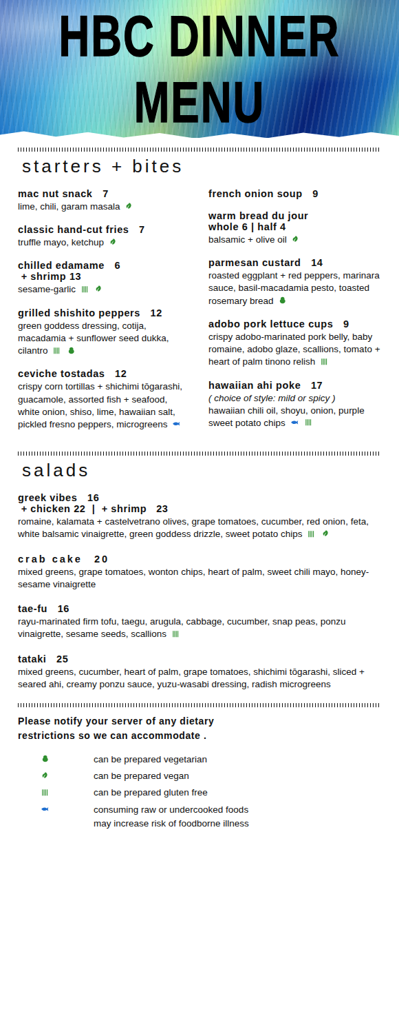HBC Dinner Menu
starters + bites
mac nut snack 7
lime, chili, garam masala
classic hand-cut fries 7
truffle mayo, ketchup
chilled edamame 6
+ shrimp 13
sesame-garlic
grilled shishito peppers 12
green goddess dressing, cotija, macadamia + sunflower seed dukka, cilantro
ceviche tostadas 12
crispy corn tortillas + shichimi tōgarashi, guacamole, assorted fish + seafood, white onion, shiso, lime, hawaiian salt, pickled fresno peppers, microgreens
french onion soup 9
warm bread du jour
whole 6 | half 4
balsamic + olive oil
parmesan custard 14
roasted eggplant + red peppers, marinara sauce, basil-macadamia pesto, toasted rosemary bread
adobo pork lettuce cups 9
crispy adobo-marinated pork belly, baby romaine, adobo glaze, scallions, tomato + heart of palm tinono relish
hawaiian ahi poke 17
( choice of style: mild or spicy )
hawaiian chili oil, shoyu, onion, purple sweet potato chips
salads
greek vibes 16
+ chicken 22 | + shrimp 23
romaine, kalamata + castelvetrano olives, grape tomatoes, cucumber, red onion, feta, white balsamic vinaigrette, green goddess drizzle, sweet potato chips
crab cake 20
mixed greens, grape tomatoes, wonton chips, heart of palm, sweet chili mayo, honey-sesame vinaigrette
tae-fu 16
rayu-marinated firm tofu, taegu, arugula, cabbage, cucumber, snap peas, ponzu vinaigrette, sesame seeds, scallions
tataki 25
mixed greens, cucumber, heart of palm, grape tomatoes, shichimi tōgarashi, sliced + seared ahi, creamy ponzu sauce, yuzu-wasabi dressing, radish microgreens
Please notify your server of any dietary
restrictions so we can accommodate .
can be prepared vegetarian
can be prepared vegan
can be prepared gluten free
consuming raw or undercooked foods
may increase risk of foodborne illness